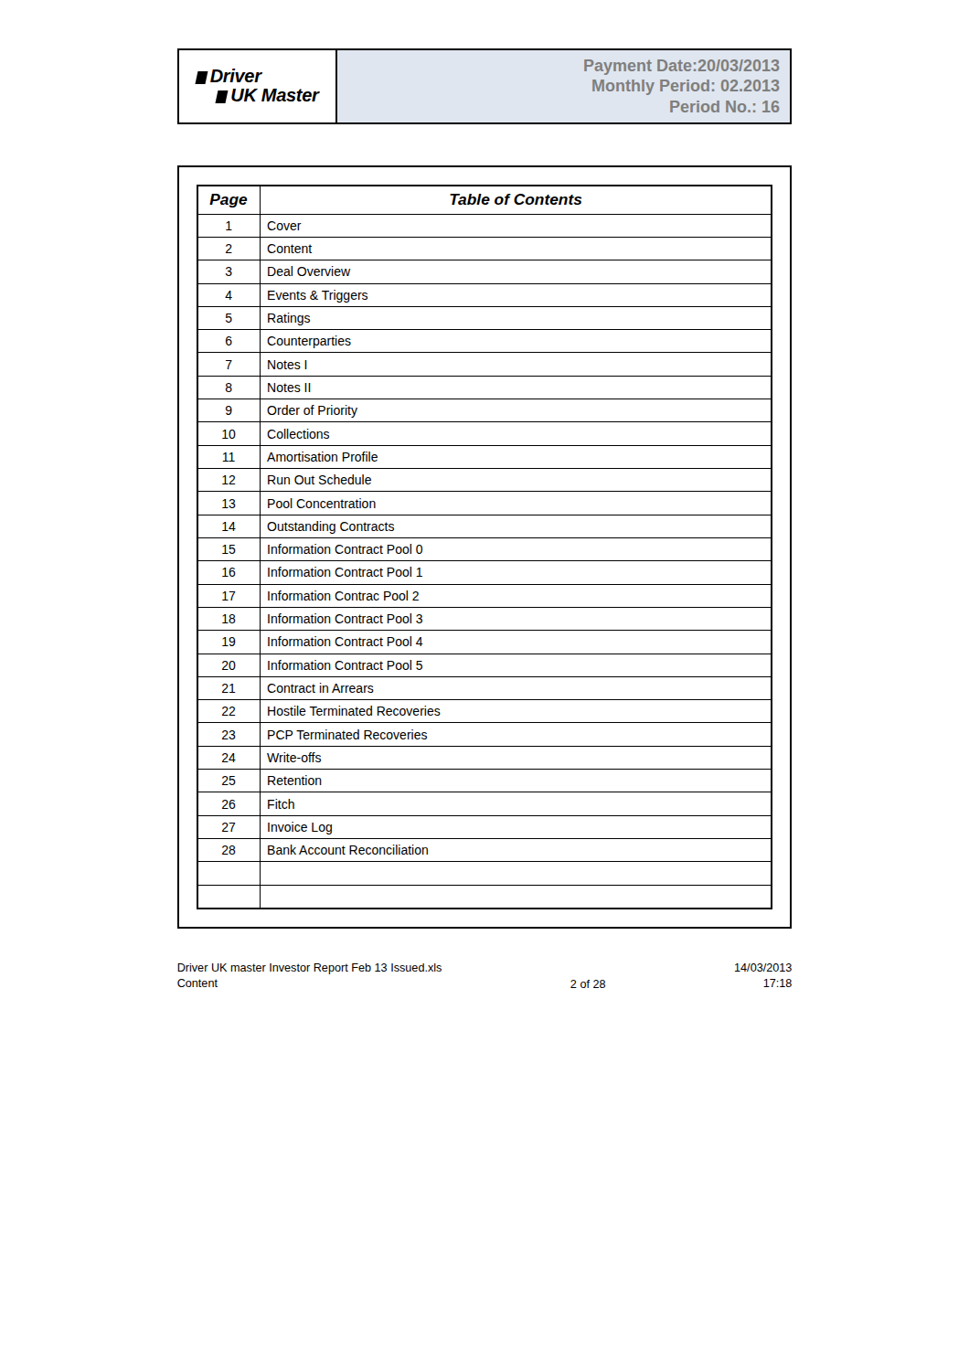Driver UK Master
Payment Date:20/03/2013
Monthly Period: 02.2013
Period No.: 16
| Page | Table of Contents |
| --- | --- |
| 1 | Cover |
| 2 | Content |
| 3 | Deal Overview |
| 4 | Events & Triggers |
| 5 | Ratings |
| 6 | Counterparties |
| 7 | Notes I |
| 8 | Notes II |
| 9 | Order of Priority |
| 10 | Collections |
| 11 | Amortisation Profile |
| 12 | Run Out Schedule |
| 13 | Pool Concentration |
| 14 | Outstanding Contracts |
| 15 | Information Contract Pool 0 |
| 16 | Information Contract Pool 1 |
| 17 | Information Contrac Pool 2 |
| 18 | Information Contract Pool 3 |
| 19 | Information Contract Pool 4 |
| 20 | Information Contract Pool 5 |
| 21 | Contract in Arrears |
| 22 | Hostile Terminated Recoveries |
| 23 | PCP Terminated Recoveries |
| 24 | Write-offs |
| 25 | Retention |
| 26 | Fitch |
| 27 | Invoice Log |
| 28 | Bank Account Reconciliation |
Driver UK master Investor Report Feb 13 Issued.xls
Content
2 of 28
14/03/2013
17:18